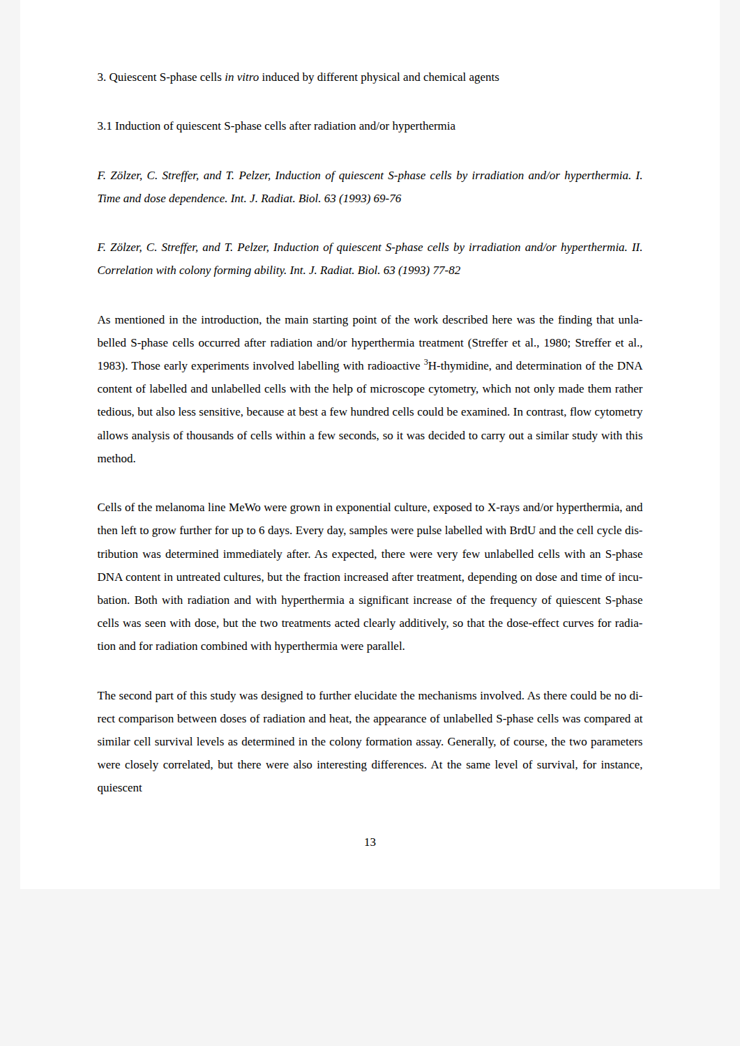3. Quiescent S-phase cells in vitro induced by different physical and chemical agents
3.1 Induction of quiescent S-phase cells after radiation and/or hyperthermia
F. Zölzer, C. Streffer, and T. Pelzer, Induction of quiescent S-phase cells by irradiation and/or hyperthermia. I. Time and dose dependence. Int. J. Radiat. Biol. 63 (1993) 69-76
F. Zölzer, C. Streffer, and T. Pelzer, Induction of quiescent S-phase cells by irradiation and/or hyperthermia. II. Correlation with colony forming ability. Int. J. Radiat. Biol. 63 (1993) 77-82
As mentioned in the introduction, the main starting point of the work described here was the finding that unlabelled S-phase cells occurred after radiation and/or hyperthermia treatment (Streffer et al., 1980; Streffer et al., 1983). Those early experiments involved labelling with radioactive 3H-thymidine, and determination of the DNA content of labelled and unlabelled cells with the help of microscope cytometry, which not only made them rather tedious, but also less sensitive, because at best a few hundred cells could be examined. In contrast, flow cytometry allows analysis of thousands of cells within a few seconds, so it was decided to carry out a similar study with this method.
Cells of the melanoma line MeWo were grown in exponential culture, exposed to X-rays and/or hyperthermia, and then left to grow further for up to 6 days. Every day, samples were pulse labelled with BrdU and the cell cycle distribution was determined immediately after. As expected, there were very few unlabelled cells with an S-phase DNA content in untreated cultures, but the fraction increased after treatment, depending on dose and time of incubation. Both with radiation and with hyperthermia a significant increase of the frequency of quiescent S-phase cells was seen with dose, but the two treatments acted clearly additively, so that the dose-effect curves for radiation and for radiation combined with hyperthermia were parallel.
The second part of this study was designed to further elucidate the mechanisms involved. As there could be no direct comparison between doses of radiation and heat, the appearance of unlabelled S-phase cells was compared at similar cell survival levels as determined in the colony formation assay. Generally, of course, the two parameters were closely correlated, but there were also interesting differences. At the same level of survival, for instance, quiescent
13